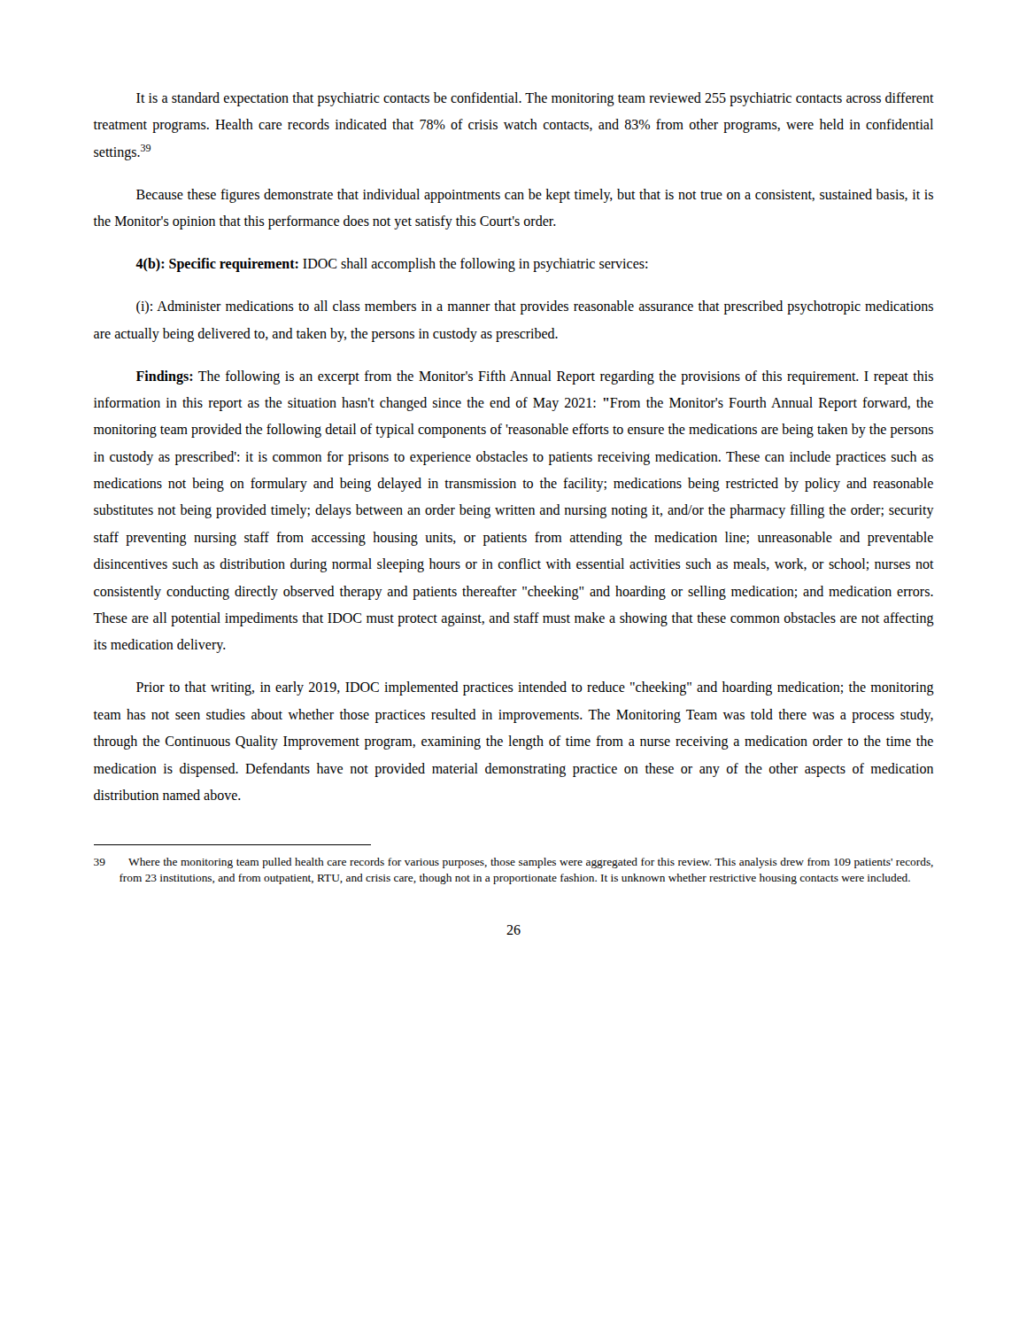It is a standard expectation that psychiatric contacts be confidential. The monitoring team reviewed 255 psychiatric contacts across different treatment programs. Health care records indicated that 78% of crisis watch contacts, and 83% from other programs, were held in confidential settings.39
Because these figures demonstrate that individual appointments can be kept timely, but that is not true on a consistent, sustained basis, it is the Monitor's opinion that this performance does not yet satisfy this Court's order.
4(b): Specific requirement: IDOC shall accomplish the following in psychiatric services:
(i): Administer medications to all class members in a manner that provides reasonable assurance that prescribed psychotropic medications are actually being delivered to, and taken by, the persons in custody as prescribed.
Findings: The following is an excerpt from the Monitor's Fifth Annual Report regarding the provisions of this requirement. I repeat this information in this report as the situation hasn't changed since the end of May 2021: "From the Monitor's Fourth Annual Report forward, the monitoring team provided the following detail of typical components of 'reasonable efforts to ensure the medications are being taken by the persons in custody as prescribed': it is common for prisons to experience obstacles to patients receiving medication. These can include practices such as medications not being on formulary and being delayed in transmission to the facility; medications being restricted by policy and reasonable substitutes not being provided timely; delays between an order being written and nursing noting it, and/or the pharmacy filling the order; security staff preventing nursing staff from accessing housing units, or patients from attending the medication line; unreasonable and preventable disincentives such as distribution during normal sleeping hours or in conflict with essential activities such as meals, work, or school; nurses not consistently conducting directly observed therapy and patients thereafter "cheeking" and hoarding or selling medication; and medication errors. These are all potential impediments that IDOC must protect against, and staff must make a showing that these common obstacles are not affecting its medication delivery.
Prior to that writing, in early 2019, IDOC implemented practices intended to reduce "cheeking" and hoarding medication; the monitoring team has not seen studies about whether those practices resulted in improvements. The Monitoring Team was told there was a process study, through the Continuous Quality Improvement program, examining the length of time from a nurse receiving a medication order to the time the medication is dispensed. Defendants have not provided material demonstrating practice on these or any of the other aspects of medication distribution named above.
39 Where the monitoring team pulled health care records for various purposes, those samples were aggregated for this review. This analysis drew from 109 patients' records, from 23 institutions, and from outpatient, RTU, and crisis care, though not in a proportionate fashion. It is unknown whether restrictive housing contacts were included.
26